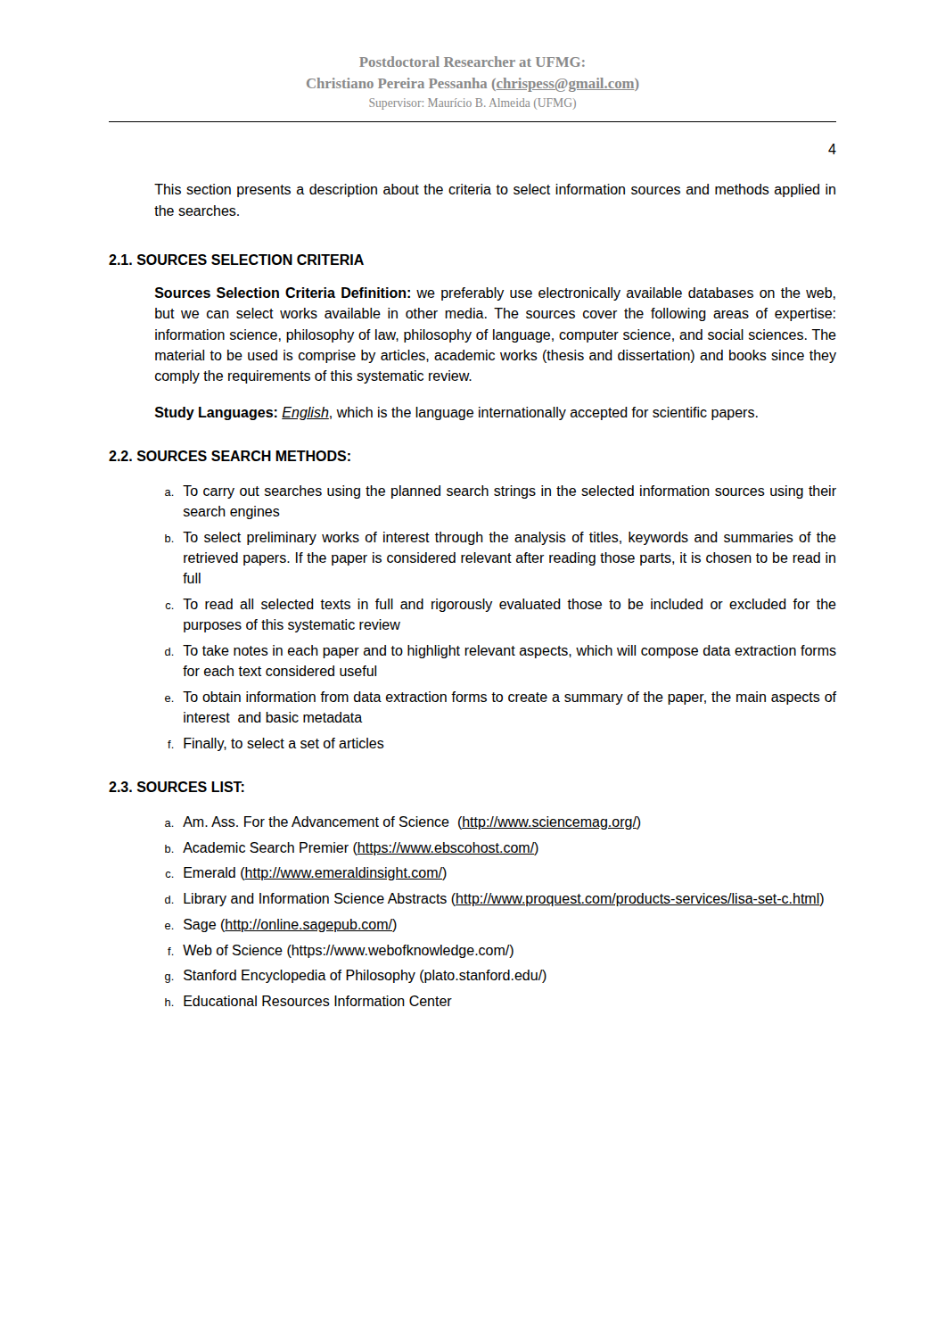Postdoctoral Researcher at UFMG:
Christiano Pereira Pessanha (chrispess@gmail.com)
Supervisor: Maurício B. Almeida (UFMG)
4
This section presents a description about the criteria to select information sources and methods applied in the searches.
2.1. SOURCES SELECTION CRITERIA
Sources Selection Criteria Definition: we preferably use electronically available databases on the web, but we can select works available in other media. The sources cover the following areas of expertise: information science, philosophy of law, philosophy of language, computer science, and social sciences. The material to be used is comprise by articles, academic works (thesis and dissertation) and books since they comply the requirements of this systematic review.
Study Languages: English, which is the language internationally accepted for scientific papers.
2.2. SOURCES SEARCH METHODS:
To carry out searches using the planned search strings in the selected information sources using their search engines
To select preliminary works of interest through the analysis of titles, keywords and summaries of the retrieved papers. If the paper is considered relevant after reading those parts, it is chosen to be read in full
To read all selected texts in full and rigorously evaluated those to be included or excluded for the purposes of this systematic review
To take notes in each paper and to highlight relevant aspects, which will compose data extraction forms for each text considered useful
To obtain information from data extraction forms to create a summary of the paper, the main aspects of interest and basic metadata
Finally, to select a set of articles
2.3. SOURCES LIST:
Am. Ass. For the Advancement of Science (http://www.sciencemag.org/)
Academic Search Premier (https://www.ebscohost.com/)
Emerald (http://www.emeraldinsight.com/)
Library and Information Science Abstracts (http://www.proquest.com/products-services/lisa-set-c.html)
Sage (http://online.sagepub.com/)
Web of Science (https://www.webofknowledge.com/)
Stanford Encyclopedia of Philosophy (plato.stanford.edu/)
Educational Resources Information Center